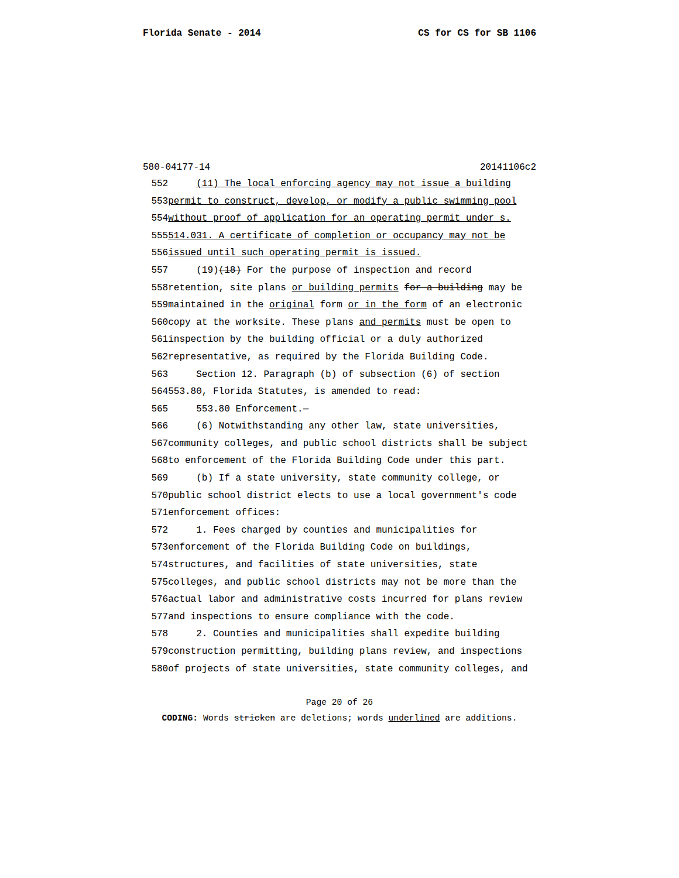Florida Senate - 2014
CS for CS for SB 1106
580-04177-14
20141106c2
| 552 | (11) The local enforcing agency may not issue a building |
| 553 | permit to construct, develop, or modify a public swimming pool |
| 554 | without proof of application for an operating permit under s. |
| 555 | 514.031. A certificate of completion or occupancy may not be |
| 556 | issued until such operating permit is issued. |
| 557 | (19) (18) For the purpose of inspection and record |
| 558 | retention, site plans or building permits for a building may be |
| 559 | maintained in the original form or in the form of an electronic |
| 560 | copy at the worksite. These plans and permits must be open to |
| 561 | inspection by the building official or a duly authorized |
| 562 | representative, as required by the Florida Building Code. |
| 563 | Section 12. Paragraph (b) of subsection (6) of section |
| 564 | 553.80, Florida Statutes, is amended to read: |
| 565 | 553.80 Enforcement.— |
| 566 | (6) Notwithstanding any other law, state universities, |
| 567 | community colleges, and public school districts shall be subject |
| 568 | to enforcement of the Florida Building Code under this part. |
| 569 | (b) If a state university, state community college, or |
| 570 | public school district elects to use a local government's code |
| 571 | enforcement offices: |
| 572 | 1. Fees charged by counties and municipalities for |
| 573 | enforcement of the Florida Building Code on buildings, |
| 574 | structures, and facilities of state universities, state |
| 575 | colleges, and public school districts may not be more than the |
| 576 | actual labor and administrative costs incurred for plans review |
| 577 | and inspections to ensure compliance with the code. |
| 578 | 2. Counties and municipalities shall expedite building |
| 579 | construction permitting, building plans review, and inspections |
| 580 | of projects of state universities, state community colleges, and |
Page 20 of 26
CODING: Words stricken are deletions; words underlined are additions.